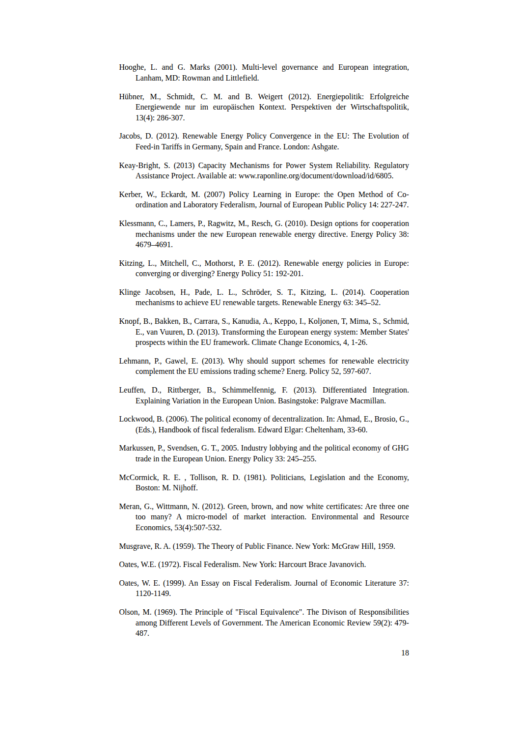Hooghe, L. and G. Marks (2001). Multi-level governance and European integration, Lanham, MD: Rowman and Littlefield.
Hübner, M., Schmidt, C. M. and B. Weigert (2012). Energiepolitik: Erfolgreiche Energiewende nur im europäischen Kontext. Perspektiven der Wirtschaftspolitik, 13(4): 286-307.
Jacobs, D. (2012). Renewable Energy Policy Convergence in the EU: The Evolution of Feed-in Tariffs in Germany, Spain and France. London: Ashgate.
Keay-Bright, S. (2013) Capacity Mechanisms for Power System Reliability. Regulatory Assistance Project. Available at: www.raponline.org/document/download/id/6805.
Kerber, W., Eckardt, M. (2007) Policy Learning in Europe: the Open Method of Co-ordination and Laboratory Federalism, Journal of European Public Policy 14: 227-247.
Klessmann, C., Lamers, P., Ragwitz, M., Resch, G. (2010). Design options for cooperation mechanisms under the new European renewable energy directive. Energy Policy 38: 4679–4691.
Kitzing, L., Mitchell, C., Mothorst, P. E. (2012). Renewable energy policies in Europe: converging or diverging? Energy Policy 51: 192-201.
Klinge Jacobsen, H., Pade, L. L., Schröder, S. T., Kitzing, L. (2014). Cooperation mechanisms to achieve EU renewable targets. Renewable Energy 63: 345–52.
Knopf, B., Bakken, B., Carrara, S., Kanudia, A., Keppo, I., Koljonen, T, Mima, S., Schmid, E., van Vuuren, D. (2013). Transforming the European energy system: Member States' prospects within the EU framework. Climate Change Economics, 4, 1-26.
Lehmann, P., Gawel, E. (2013). Why should support schemes for renewable electricity complement the EU emissions trading scheme? Energ. Policy 52, 597-607.
Leuffen, D., Rittberger, B., Schimmelfennig, F. (2013). Differentiated Integration. Explaining Variation in the European Union. Basingstoke: Palgrave Macmillan.
Lockwood, B. (2006). The political economy of decentralization. In: Ahmad, E., Brosio, G., (Eds.), Handbook of fiscal federalism. Edward Elgar: Cheltenham, 33-60.
Markussen, P., Svendsen, G. T., 2005. Industry lobbying and the political economy of GHG trade in the European Union. Energy Policy 33: 245–255.
McCormick, R. E. , Tollison, R. D. (1981). Politicians, Legislation and the Economy, Boston: M. Nijhoff.
Meran, G., Wittmann, N. (2012). Green, brown, and now white certificates: Are three one too many? A micro-model of market interaction. Environmental and Resource Economics, 53(4):507-532.
Musgrave, R. A. (1959). The Theory of Public Finance. New York: McGraw Hill, 1959.
Oates, W.E. (1972). Fiscal Federalism. New York: Harcourt Brace Javanovich.
Oates, W. E. (1999). An Essay on Fiscal Federalism. Journal of Economic Literature 37: 1120-1149.
Olson, M. (1969). The Principle of "Fiscal Equivalence". The Divison of Responsibilities among Different Levels of Government. The American Economic Review 59(2): 479-487.
18